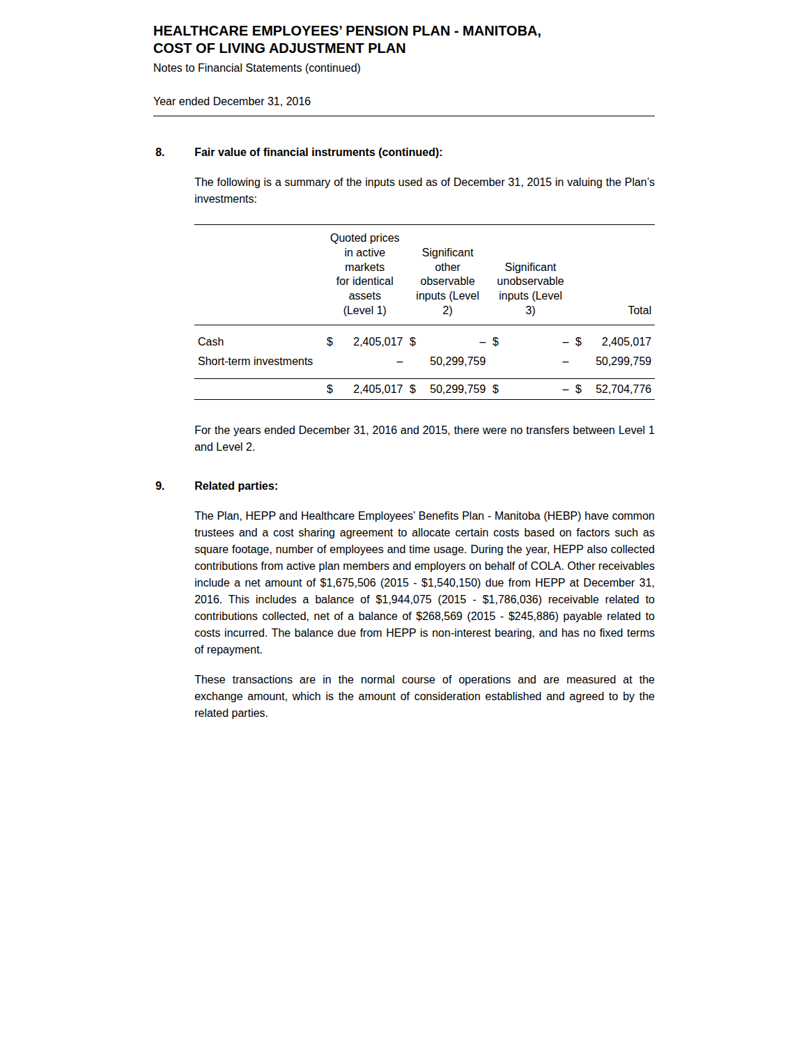HEALTHCARE EMPLOYEES’ PENSION PLAN - MANITOBA,
COST OF LIVING ADJUSTMENT PLAN
Notes to Financial Statements (continued)
Year ended December 31, 2016
8.
Fair value of financial instruments (continued):
The following is a summary of the inputs used as of December 31, 2015 in valuing the Plan’s investments:
| | Quoted prices in active markets for identical assets (Level 1) | Significant other observable inputs (Level 2) | Significant unobservable inputs (Level 3) | Total |
| --- | --- | --- | --- | --- |
| Cash | $ | 2,405,017 | $ | – | $ | – | $ | 2,405,017 |
| Short-term investments | | – | | 50,299,759 | | – | | 50,299,759 |
| | $ | 2,405,017 | $ | 50,299,759 | $ | – | $ | 52,704,776 |
For the years ended December 31, 2016 and 2015, there were no transfers between Level 1 and Level 2.
9.
Related parties:
The Plan, HEPP and Healthcare Employees’ Benefits Plan - Manitoba (HEBP) have common trustees and a cost sharing agreement to allocate certain costs based on factors such as square footage, number of employees and time usage. During the year, HEPP also collected contributions from active plan members and employers on behalf of COLA. Other receivables include a net amount of $1,675,506 (2015 - $1,540,150) due from HEPP at December 31, 2016. This includes a balance of $1,944,075 (2015 - $1,786,036) receivable related to contributions collected, net of a balance of $268,569 (2015 - $245,886) payable related to costs incurred. The balance due from HEPP is non-interest bearing, and has no fixed terms of repayment.
These transactions are in the normal course of operations and are measured at the exchange amount, which is the amount of consideration established and agreed to by the related parties.